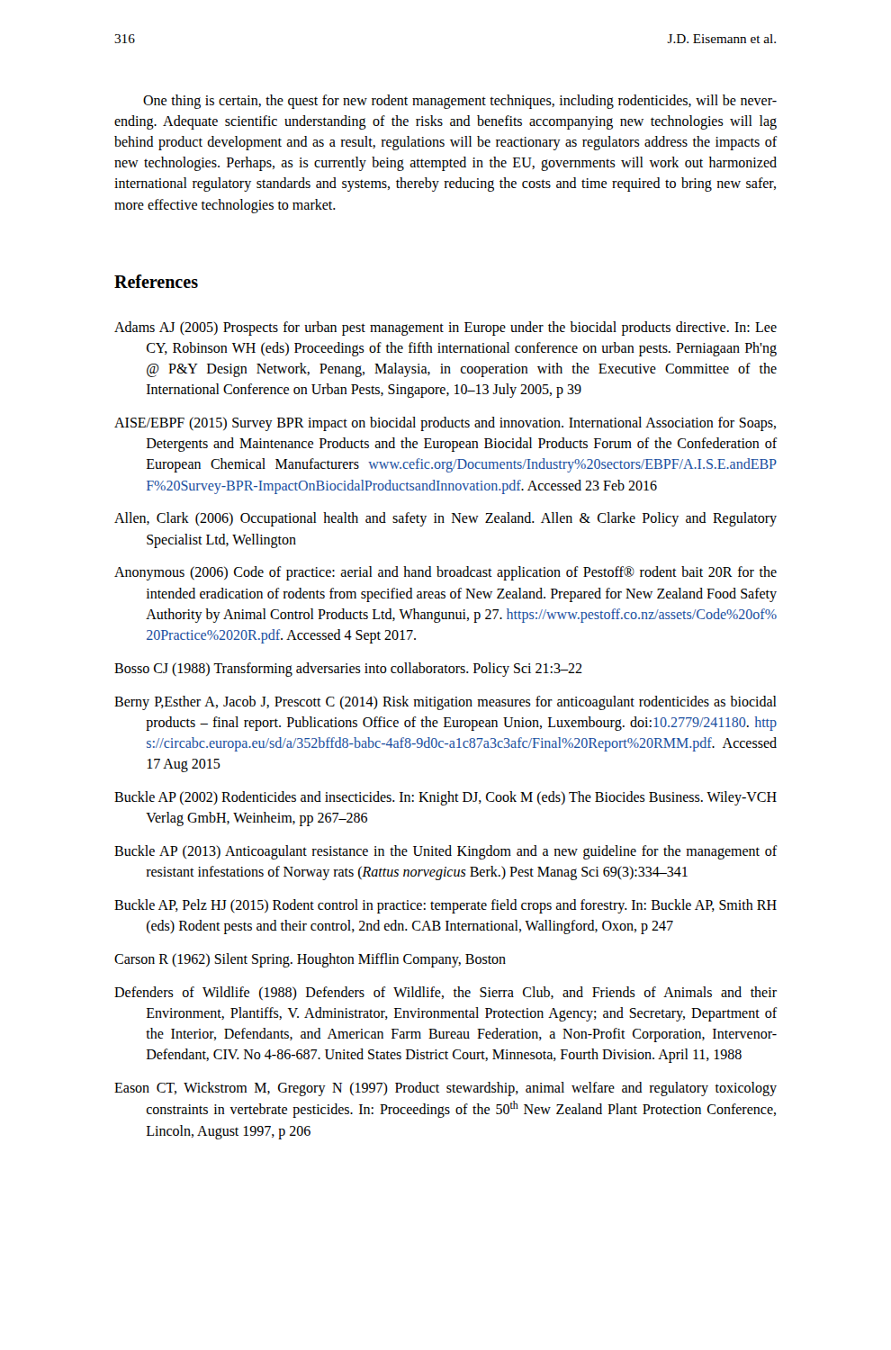316 J.D. Eisemann et al.
One thing is certain, the quest for new rodent management techniques, including rodenticides, will be never-ending. Adequate scientific understanding of the risks and benefits accompanying new technologies will lag behind product development and as a result, regulations will be reactionary as regulators address the impacts of new technologies. Perhaps, as is currently being attempted in the EU, governments will work out harmonized international regulatory standards and systems, thereby reducing the costs and time required to bring new safer, more effective technologies to market.
References
Adams AJ (2005) Prospects for urban pest management in Europe under the biocidal products directive. In: Lee CY, Robinson WH (eds) Proceedings of the fifth international conference on urban pests. Perniagaan Ph'ng @ P&Y Design Network, Penang, Malaysia, in cooperation with the Executive Committee of the International Conference on Urban Pests, Singapore, 10–13 July 2005, p 39
AISE/EBPF (2015) Survey BPR impact on biocidal products and innovation. International Association for Soaps, Detergents and Maintenance Products and the European Biocidal Products Forum of the Confederation of European Chemical Manufacturers www.cefic.org/Documents/Industry%20sectors/EBPF/A.I.S.E.andEBPF%20Survey-BPR-ImpactOnBiocidalProductsandInnovation.pdf. Accessed 23 Feb 2016
Allen, Clark (2006) Occupational health and safety in New Zealand. Allen & Clarke Policy and Regulatory Specialist Ltd, Wellington
Anonymous (2006) Code of practice: aerial and hand broadcast application of Pestoff® rodent bait 20R for the intended eradication of rodents from specified areas of New Zealand. Prepared for New Zealand Food Safety Authority by Animal Control Products Ltd, Whangunui, p 27. https://www.pestoff.co.nz/assets/Code%20of%20Practice%2020R.pdf. Accessed 4 Sept 2017.
Bosso CJ (1988) Transforming adversaries into collaborators. Policy Sci 21:3–22
Berny P,Esther A, Jacob J, Prescott C (2014) Risk mitigation measures for anticoagulant rodenticides as biocidal products – final report. Publications Office of the European Union, Luxembourg. doi:10.2779/241180. https://circabc.europa.eu/sd/a/352bffd8-babc-4af8-9d0c-a1c87a3c3afc/Final%20Report%20RMM.pdf. Accessed 17 Aug 2015
Buckle AP (2002) Rodenticides and insecticides. In: Knight DJ, Cook M (eds) The Biocides Business. Wiley-VCH Verlag GmbH, Weinheim, pp 267–286
Buckle AP (2013) Anticoagulant resistance in the United Kingdom and a new guideline for the management of resistant infestations of Norway rats (Rattus norvegicus Berk.) Pest Manag Sci 69(3):334–341
Buckle AP, Pelz HJ (2015) Rodent control in practice: temperate field crops and forestry. In: Buckle AP, Smith RH (eds) Rodent pests and their control, 2nd edn. CAB International, Wallingford, Oxon, p 247
Carson R (1962) Silent Spring. Houghton Mifflin Company, Boston
Defenders of Wildlife (1988) Defenders of Wildlife, the Sierra Club, and Friends of Animals and their Environment, Plantiffs, V. Administrator, Environmental Protection Agency; and Secretary, Department of the Interior, Defendants, and American Farm Bureau Federation, a Non-Profit Corporation, Intervenor-Defendant, CIV. No 4-86-687. United States District Court, Minnesota, Fourth Division. April 11, 1988
Eason CT, Wickstrom M, Gregory N (1997) Product stewardship, animal welfare and regulatory toxicology constraints in vertebrate pesticides. In: Proceedings of the 50th New Zealand Plant Protection Conference, Lincoln, August 1997, p 206